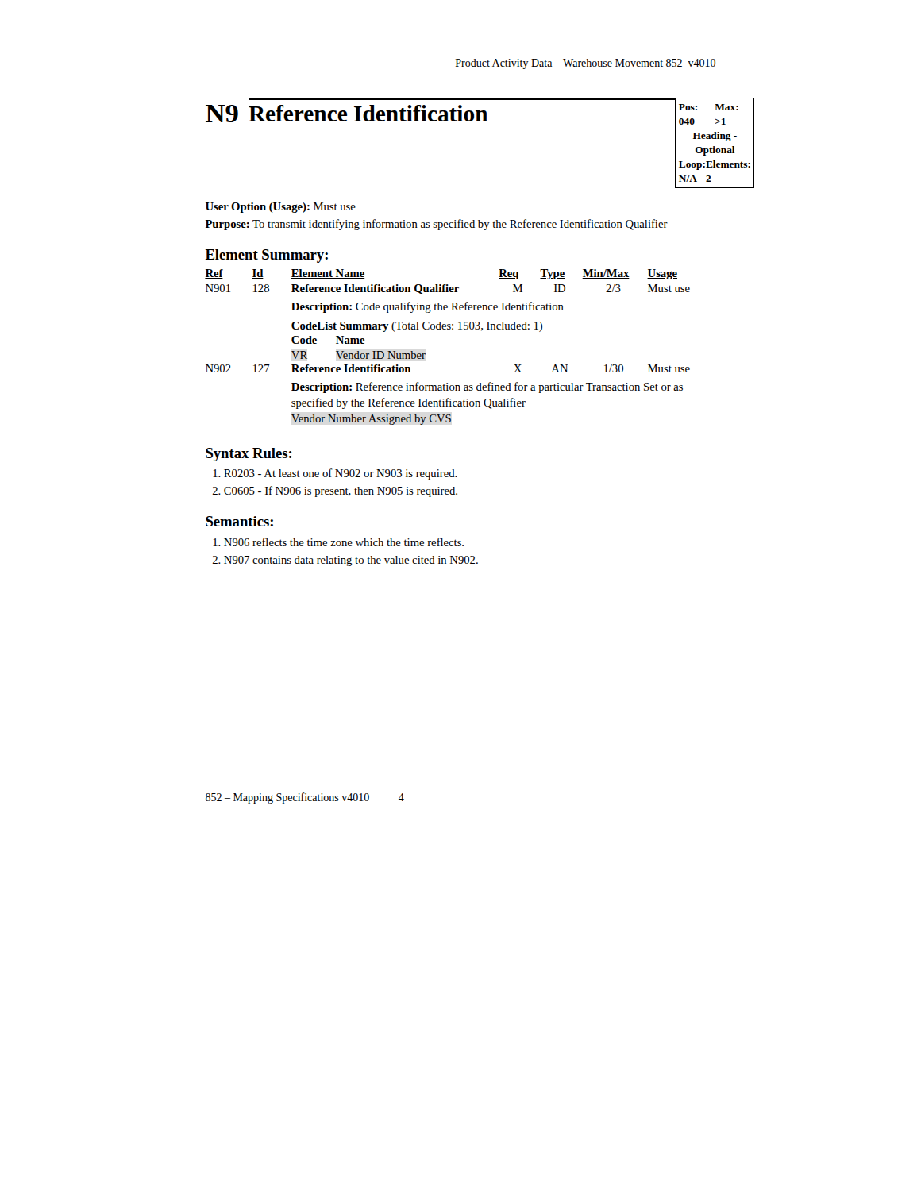Product Activity Data – Warehouse Movement 852 v4010
N9
Reference Identification
Pos: 040 Max: >1
Heading - Optional
Loop: N/A Elements: 2
User Option (Usage): Must use
Purpose: To transmit identifying information as specified by the Reference Identification Qualifier
Element Summary:
| Ref | Id | Element Name | Req | Type | Min/Max | Usage |
| --- | --- | --- | --- | --- | --- | --- |
| N901 | 128 | Reference Identification Qualifier | M | ID | 2/3 | Must use |
| | | Description: Code qualifying the Reference Identification CodeList Summary (Total Codes: 1503, Included: 1) / Code / Name / / --- / --- / / VR / Vendor ID Number / |
| N902 | 127 | Reference Identification | X | AN | 1/30 | Must use |
| | | Description: Reference information as defined for a particular Transaction Set or as specified by the Reference Identification Qualifier Vendor Number Assigned by CVS |
Syntax Rules:
R0203 - At least one of N902 or N903 is required.
C0605 - If N906 is present, then N905 is required.
Semantics:
N906 reflects the time zone which the time reflects.
N907 contains data relating to the value cited in N902.
852 – Mapping Specifications v4010 4